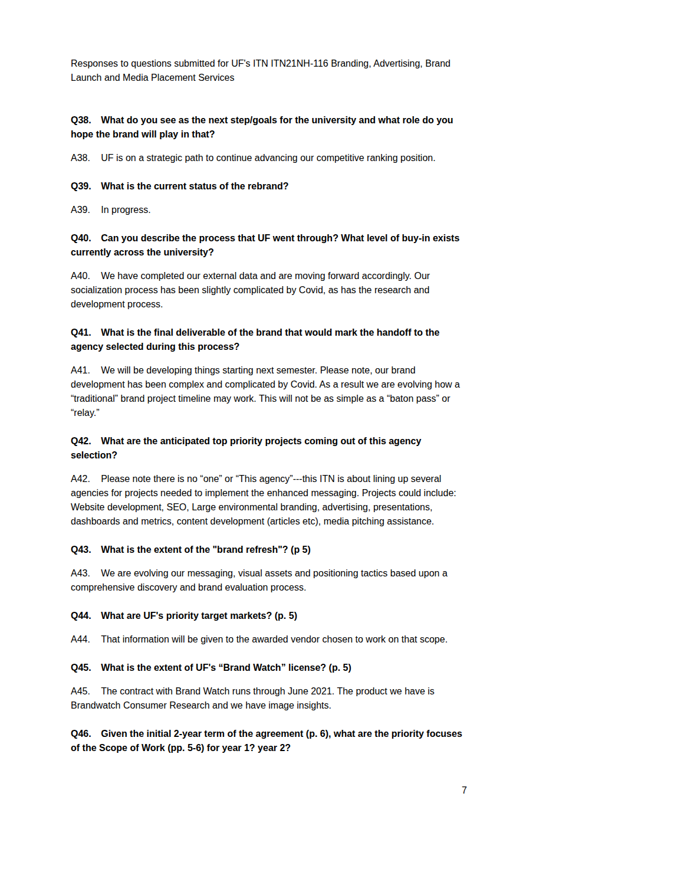Responses to questions submitted for UF's ITN ITN21NH-116 Branding, Advertising, Brand Launch and Media Placement Services
Q38. What do you see as the next step/goals for the university and what role do you hope the brand will play in that?
A38. UF is on a strategic path to continue advancing our competitive ranking position.
Q39. What is the current status of the rebrand?
A39. In progress.
Q40. Can you describe the process that UF went through? What level of buy-in exists currently across the university?
A40. We have completed our external data and are moving forward accordingly. Our socialization process has been slightly complicated by Covid, as has the research and development process.
Q41. What is the final deliverable of the brand that would mark the handoff to the agency selected during this process?
A41. We will be developing things starting next semester. Please note, our brand development has been complex and complicated by Covid. As a result we are evolving how a “traditional” brand project timeline may work. This will not be as simple as a “baton pass” or “relay.”
Q42. What are the anticipated top priority projects coming out of this agency selection?
A42. Please note there is no “one” or “This agency”---this ITN is about lining up several agencies for projects needed to implement the enhanced messaging. Projects could include: Website development, SEO, Large environmental branding, advertising, presentations, dashboards and metrics, content development (articles etc), media pitching assistance.
Q43. What is the extent of the "brand refresh"? (p 5)
A43. We are evolving our messaging, visual assets and positioning tactics based upon a comprehensive discovery and brand evaluation process.
Q44. What are UF's priority target markets? (p. 5)
A44. That information will be given to the awarded vendor chosen to work on that scope.
Q45. What is the extent of UF's “Brand Watch” license? (p. 5)
A45. The contract with Brand Watch runs through June 2021. The product we have is Brandwatch Consumer Research and we have image insights.
Q46. Given the initial 2-year term of the agreement (p. 6), what are the priority focuses of the Scope of Work (pp. 5-6) for year 1? year 2?
7